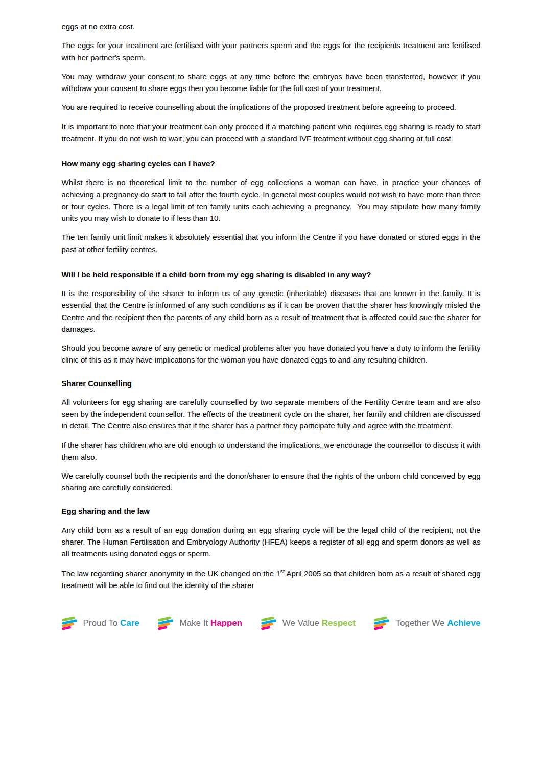eggs at no extra cost.
The eggs for your treatment are fertilised with your partners sperm and the eggs for the recipients treatment are fertilised with her partner's sperm.
You may withdraw your consent to share eggs at any time before the embryos have been transferred, however if you withdraw your consent to share eggs then you become liable for the full cost of your treatment.
You are required to receive counselling about the implications of the proposed treatment before agreeing to proceed.
It is important to note that your treatment can only proceed if a matching patient who requires egg sharing is ready to start treatment. If you do not wish to wait, you can proceed with a standard IVF treatment without egg sharing at full cost.
How many egg sharing cycles can I have?
Whilst there is no theoretical limit to the number of egg collections a woman can have, in practice your chances of achieving a pregnancy do start to fall after the fourth cycle. In general most couples would not wish to have more than three or four cycles. There is a legal limit of ten family units each achieving a pregnancy. You may stipulate how many family units you may wish to donate to if less than 10.
The ten family unit limit makes it absolutely essential that you inform the Centre if you have donated or stored eggs in the past at other fertility centres.
Will I be held responsible if a child born from my egg sharing is disabled in any way?
It is the responsibility of the sharer to inform us of any genetic (inheritable) diseases that are known in the family. It is essential that the Centre is informed of any such conditions as if it can be proven that the sharer has knowingly misled the Centre and the recipient then the parents of any child born as a result of treatment that is affected could sue the sharer for damages.
Should you become aware of any genetic or medical problems after you have donated you have a duty to inform the fertility clinic of this as it may have implications for the woman you have donated eggs to and any resulting children.
Sharer Counselling
All volunteers for egg sharing are carefully counselled by two separate members of the Fertility Centre team and are also seen by the independent counsellor. The effects of the treatment cycle on the sharer, her family and children are discussed in detail. The Centre also ensures that if the sharer has a partner they participate fully and agree with the treatment.
If the sharer has children who are old enough to understand the implications, we encourage the counsellor to discuss it with them also.
We carefully counsel both the recipients and the donor/sharer to ensure that the rights of the unborn child conceived by egg sharing are carefully considered.
Egg sharing and the law
Any child born as a result of an egg donation during an egg sharing cycle will be the legal child of the recipient, not the sharer. The Human Fertilisation and Embryology Authority (HFEA) keeps a register of all egg and sperm donors as well as all treatments using donated eggs or sperm.
The law regarding sharer anonymity in the UK changed on the 1st April 2005 so that children born as a result of shared egg treatment will be able to find out the identity of the sharer
Proud To Care
Make It Happen
We Value Respect
Together We Achieve